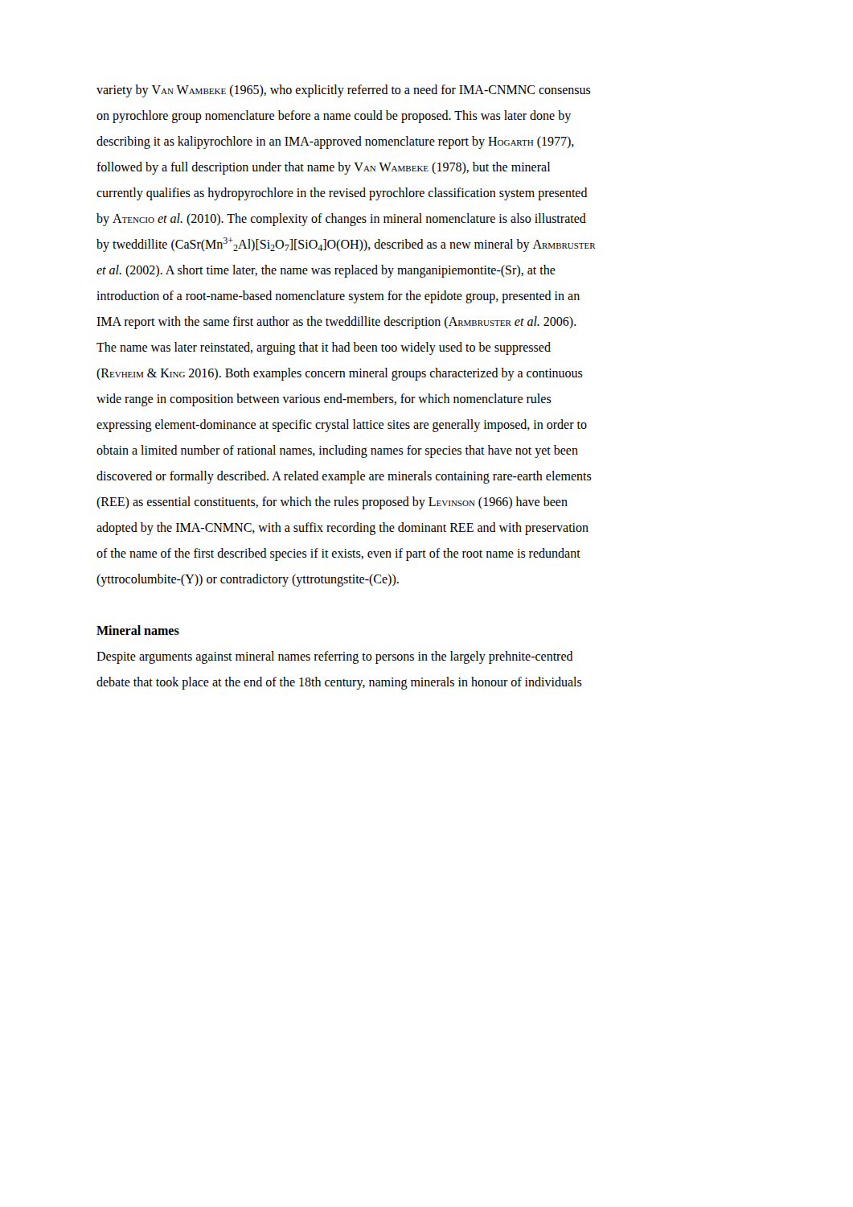variety by Van Wambeke (1965), who explicitly referred to a need for IMA-CNMNC consensus on pyrochlore group nomenclature before a name could be proposed. This was later done by describing it as kalipyrochlore in an IMA-approved nomenclature report by Hogarth (1977), followed by a full description under that name by Van Wambeke (1978), but the mineral currently qualifies as hydropyrochlore in the revised pyrochlore classification system presented by Atencio et al. (2010). The complexity of changes in mineral nomenclature is also illustrated by tweddillite (CaSr(Mn3+2Al)[Si2O7][SiO4]O(OH)), described as a new mineral by Armbruster et al. (2002). A short time later, the name was replaced by manganipiemontite-(Sr), at the introduction of a root-name-based nomenclature system for the epidote group, presented in an IMA report with the same first author as the tweddillite description (Armbruster et al. 2006). The name was later reinstated, arguing that it had been too widely used to be suppressed (Revheim & King 2016). Both examples concern mineral groups characterized by a continuous wide range in composition between various end-members, for which nomenclature rules expressing element-dominance at specific crystal lattice sites are generally imposed, in order to obtain a limited number of rational names, including names for species that have not yet been discovered or formally described. A related example are minerals containing rare-earth elements (REE) as essential constituents, for which the rules proposed by Levinson (1966) have been adopted by the IMA-CNMNC, with a suffix recording the dominant REE and with preservation of the name of the first described species if it exists, even if part of the root name is redundant (yttrocolumbite-(Y)) or contradictory (yttrotungstite-(Ce)).
Mineral names
Despite arguments against mineral names referring to persons in the largely prehnite-centred debate that took place at the end of the 18th century, naming minerals in honour of individuals